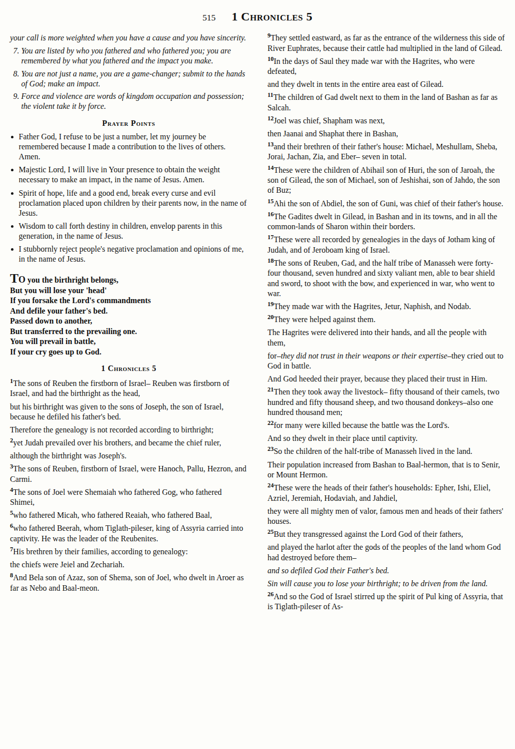515 1 Chronicles 5
your call is more weighted when you have a cause and you have sincerity.
You are listed by who you fathered and who fathered you; you are remembered by what you fathered and the impact you make.
You are not just a name, you are a game-changer; submit to the hands of God; make an impact.
Force and violence are words of kingdom occupation and possession; the violent take it by force.
Prayer Points
Father God, I refuse to be just a number, let my journey be remembered because I made a contribution to the lives of others. Amen.
Majestic Lord, I will live in Your presence to obtain the weight necessary to make an impact, in the name of Jesus. Amen.
Spirit of hope, life and a good end, break every curse and evil proclamation placed upon children by their parents now, in the name of Jesus.
Wisdom to call forth destiny in children, envelop parents in this generation, in the name of Jesus.
I stubbornly reject people's negative proclamation and opinions of me, in the name of Jesus.
To you the birthright belongs,
But you will lose your 'head'
If you forsake the Lord's commandments
And defile your father's bed.
Passed down to another,
But transferred to the prevailing one.
You will prevail in battle,
If your cry goes up to God.
1 Chronicles 5
1 The sons of Reuben the firstborn of Israel– Reuben was firstborn of Israel, and had the birthright as the head,
but his birthright was given to the sons of Joseph, the son of Israel, because he defiled his father's bed.
Therefore the genealogy is not recorded according to birthright;
2yet Judah prevailed over his brothers, and became the chief ruler,
although the birthright was Joseph's.
3 The sons of Reuben, firstborn of Israel, were Hanoch, Pallu, Hezron, and Carmi.
4 The sons of Joel were Shemaiah who fathered Gog, who fathered Shimei,
5who fathered Micah, who fathered Reaiah, who fathered Baal,
6who fathered Beerah, whom Tiglath-pileser, king of Assyria carried into captivity. He was the leader of the Reubenites.
7 His brethren by their families, according to genealogy:
the chiefs were Jeiel and Zechariah.
8 And Bela son of Azaz, son of Shema, son of Joel, who dwelt in Aroer as far as Nebo and Baal-meon.
9 They settled eastward, as far as the entrance of the wilderness this side of River Euphrates, because their cattle had multiplied in the land of Gilead.
10 In the days of Saul they made war with the Hagrites, who were defeated,
and they dwelt in tents in the entire area east of Gilead.
11 The children of Gad dwelt next to them in the land of Bashan as far as Salcah.
12 Joel was chief, Shapham was next,
then Jaanai and Shaphat there in Bashan,
13and their brethren of their father's house: Michael, Meshullam, Sheba, Jorai, Jachan, Zia, and Eber– seven in total.
14 These were the children of Abihail son of Huri, the son of Jaroah, the son of Gilead, the son of Michael, son of Jeshishai, son of Jahdo, the son of Buz;
15 Ahi the son of Abdiel, the son of Guni, was chief of their father's house.
16 The Gadites dwelt in Gilead, in Bashan and in its towns, and in all the common-lands of Sharon within their borders.
17 These were all recorded by genealogies in the days of Jotham king of Judah, and of Jeroboam king of Israel.
18 The sons of Reuben, Gad, and the half tribe of Manasseh were forty-four thousand, seven hundred and sixty valiant men, able to bear shield and sword, to shoot with the bow, and experienced in war, who went to war.
19 They made war with the Hagrites, Jetur, Naphish, and Nodab.
20 They were helped against them.
The Hagrites were delivered into their hands, and all the people with them,
for–they did not trust in their weapons or their expertise–they cried out to God in battle.
And God heeded their prayer, because they placed their trust in Him.
21 Then they took away the livestock– fifty thousand of their camels, two hundred and fifty thousand sheep, and two thousand donkeys–also one hundred thousand men;
22for many were killed because the battle was the Lord's.
And so they dwelt in their place until captivity.
23 So the children of the half-tribe of Manasseh lived in the land.
Their population increased from Bashan to Baal-hermon, that is to Senir, or Mount Hermon.
24 These were the heads of their father's households: Epher, Ishi, Eliel, Azriel, Jeremiah, Hodaviah, and Jahdiel,
they were all mighty men of valor, famous men and heads of their fathers' houses.
25 But they transgressed against the Lord God of their fathers,
and played the harlot after the gods of the peoples of the land whom God had destroyed before them–
and so defiled God their Father's bed.
Sin will cause you to lose your birthright; to be driven from the land.
26 And so the God of Israel stirred up the spirit of Pul king of Assyria, that is Tiglath-pileser of As-